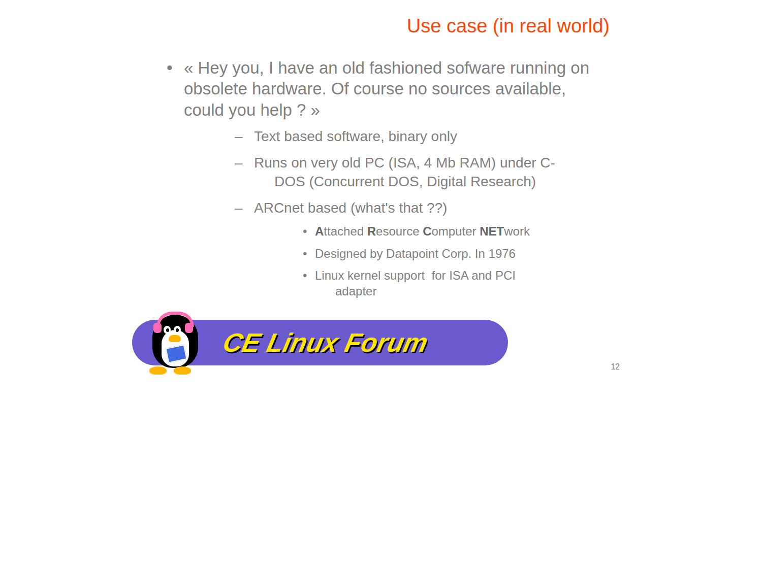Use case (in real world)
« Hey you, I have an old fashioned sofware running on obsolete hardware. Of course no sources available, could you help ? »
Text based software, binary only
Runs on very old PC (ISA, 4 Mb RAM) under C-DOS (Concurrent DOS, Digital Research)
ARCnet based (what's that ??)
Attached Resource Computer NETwork
Designed by Datapoint Corp. In 1976
Linux kernel support for ISA and PCI adapter
CE Linux Forum
12